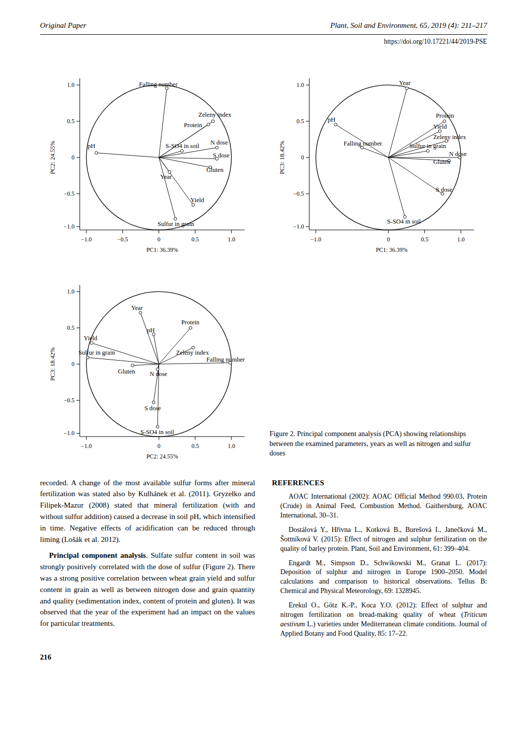Original Paper Plant, Soil and Environment, 65, 2019 (4): 211–217
https://doi.org/10.17221/44/2019-PSE
1.0 0.5 0 −0.5 −1.0 −1.0 −0.5 0 0.5 1.0 PC1: 36.39% PC2: 24.55% Falling number Zeleny index Protein pH S-SO4 in soil N dose S dose Gluten Year Yield Sulfur in grain
1.0 0.5 0 −0.5 −1.0 −1.0 0 0.5 1.0 PC1: 36.39% PC3: 18.42% Year Protein Yield Zeleny index pH Falling number Sulfur in grain N dose Gluten S dose S-SO4 in soil
1.0 0.5 0 −0.5 −1.0 −1.0 0 0.5 1.0 PC2: 24.55% PC3: 18.42% Year pH Protein Zeleny index Yield Sulfur in grain Gluten N dose Falling number S dose S-SO4 in soil
Figure 2. Principal component analysis (PCA) showing relationships between the examined parameters, years as well as nitrogen and sulfur doses
recorded. A change of the most available sulfur forms after mineral fertilization was stated also by Kulhánek et al. (2011). Gryzełko and Filipek-Mazur (2008) stated that mineral fertilization (with and without sulfur addition) caused a decrease in soil pH, which intensified in time. Negative effects of acidification can be reduced through liming (Lošák et al. 2012).
Principal component analysis. Sulfate sulfur content in soil was strongly positively correlated with the dose of sulfur (Figure 2). There was a strong positive correlation between wheat grain yield and sulfur content in grain as well as between nitrogen dose and grain quantity and quality (sedimentation index, content of protein and gluten). It was observed that the year of the experiment had an impact on the values for particular treatments.
References
AOAC International (2002): AOAC Official Method 990.03, Protein (Crude) in Animal Feed, Combustion Method. Gaithersburg, AOAC International, 30–31.
Dostálová Y., Hřivna L., Kotková B., Burešová I., Janečková M., Šottníková V. (2015): Effect of nitrogen and sulphur fertilization on the quality of barley protein. Plant, Soil and Environment, 61: 399–404.
Engardt M., Simpson D., Schwikowski M., Granat L. (2017): Deposition of sulphur and nitrogen in Europe 1900–2050. Model calculations and comparison to historical observations. Tellus B: Chemical and Physical Meteorology, 69: 1328945.
Erekul O., Götz K.-P., Koca Y.O. (2012): Effect of sulphur and nitrogen fertilization on bread-making quality of wheat (Triticum aestivum L.) varieties under Mediterranean climate conditions. Journal of Applied Botany and Food Quality, 85: 17–22.
216